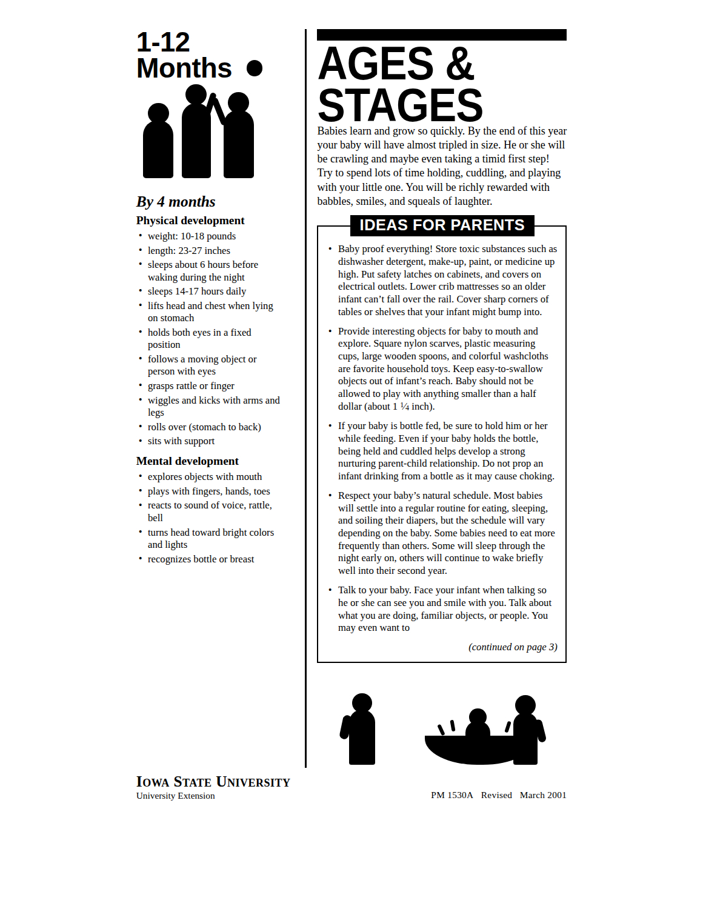1-12
Months
By 4 months
Physical development
weight: 10-18 pounds
length: 23-27 inches
sleeps about 6 hours before waking during the night
sleeps 14-17 hours daily
lifts head and chest when lying on stomach
holds both eyes in a fixed position
follows a moving object or person with eyes
grasps rattle or finger
wiggles and kicks with arms and legs
rolls over (stomach to back)
sits with support
Mental development
explores objects with mouth
plays with fingers, hands, toes
reacts to sound of voice, rattle, bell
turns head toward bright colors and lights
recognizes bottle or breast
Ages & Stages
Babies learn and grow so quickly. By the end of this year your baby will have almost tripled in size. He or she will be crawling and maybe even taking a timid first step! Try to spend lots of time holding, cuddling, and playing with your little one. You will be richly rewarded with babbles, smiles, and squeals of laughter.
Ideas for Parents
Baby proof everything! Store toxic substances such as dishwasher detergent, make-up, paint, or medicine up high. Put safety latches on cabinets, and covers on electrical outlets. Lower crib mattresses so an older infant can’t fall over the rail. Cover sharp corners of tables or shelves that your infant might bump into.
Provide interesting objects for baby to mouth and explore. Square nylon scarves, plastic measuring cups, large wooden spoons, and colorful washcloths are favorite household toys. Keep easy-to-swallow objects out of infant’s reach. Baby should not be allowed to play with anything smaller than a half dollar (about 1 1⁄4 inch).
If your baby is bottle fed, be sure to hold him or her while feeding. Even if your baby holds the bottle, being held and cuddled helps develop a strong nurturing parent-child relationship. Do not prop an infant drinking from a bottle as it may cause choking.
Respect your baby’s natural schedule. Most babies will settle into a regular routine for eating, sleeping, and soiling their diapers, but the schedule will vary depending on the baby. Some babies need to eat more frequently than others. Some will sleep through the night early on, others will continue to wake briefly well into their second year.
Talk to your baby. Face your infant when talking so he or she can see you and smile with you. Talk about what you are doing, familiar objects, or people. You may even want to
(continued on page 3)
Iowa State University
University Extension
PM 1530A Revised March 2001